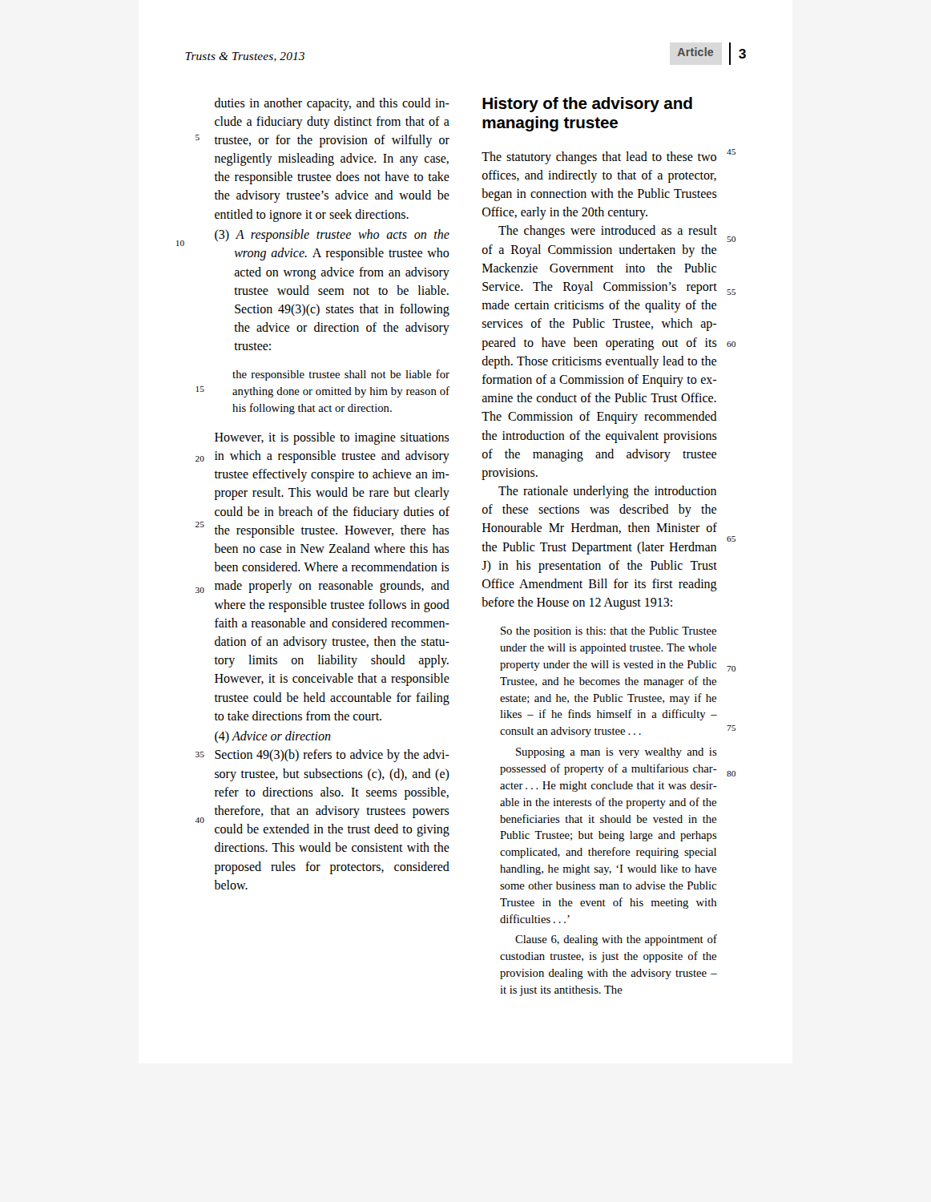Trusts & Trustees, 2013
Article
3
duties in another capacity, and this could include a fiduciary duty distinct from that of a trustee, or for the provision of wilfully or negligently misleading advice. In 5any case, the responsible trustee does not have to take the advisory trustee’s advice and would be entitled to ignore it or seek directions.
(3) A responsible trustee who acts on the wrong advice. 10 A responsible trustee who acted on wrong advice from an advisory trustee would seem not to be liable. Section 49(3)(c) states that in following the advice or direction of the advisory trustee:
15
the responsible trustee shall not be liable for anything done or omitted by him by reason of his following that act or direction.
However, it is possible to imagine situations in which a responsible trustee and advisory 20trustee effectively conspire to achieve an improper result. This would be rare but clearly could be in breach of the fiduciary duties of the responsible trustee. However, there has been no case in New Zealand where this has 25been considered. Where a recommendation is made properly on reasonable grounds, and where the responsible trustee follows in good faith a reasonable and considered recommendation of an advisory trustee, then the 30statutory limits on liability should apply. However, it is conceivable that a responsible trustee could be held accountable for failing to take directions from the court.
(4) Advice or direction
35
Section 49(3)(b) refers to advice by the advisory trustee, but subsections (c), (d), and (e) refer to directions also. It seems possible, therefore, that an advisory trustees powers could be extended in the trust deed to 40giving directions. This would be consistent with the proposed rules for protectors, considered below.
History of the advisory and managing trustee
The statutory changes that lead to these two offices, 45and indirectly to that of a protector, began in connection with the Public Trustees Office, early in the 20th century.
The changes were introduced as a result of a Royal Commission undertaken by the Mackenzie 50 Government into the Public Service. The Royal Commission’s report made certain criticisms of the quality of the services of the Public Trustee, which appeared to have been operating out of its depth. Those criticisms eventually lead to the formation of 55a Commission of Enquiry to examine the conduct of the Public Trust Office. The Commission of Enquiry recommended the introduction of the equivalent provisions of the managing and advisory trustee provisions. 60
The rationale underlying the introduction of these sections was described by the Honourable Mr Herdman, then Minister of the Public Trust Department (later Herdman J) in his presentation of the Public Trust Office Amendment Bill for its 65first reading before the House on 12 August 1913:
So the position is this: that the Public Trustee under the will is appointed trustee. The whole property under the will is vested in the Public Trustee, and he becomes the manager of the estate; and he, the Public 70 Trustee, may if he likes – if he finds himself in a difficulty – consult an advisory trustee . . .
Supposing a man is very wealthy and is possessed of property of a multifarious character . . . He might conclude that it was desirable in the interests of the property and of the beneficiaries that it should be vested in 75the Public Trustee; but being large and perhaps complicated, and therefore requiring special handling, he might say, ‘I would like to have some other business man to advise the Public Trustee in the event of his 80meeting with difficulties . . .’
Clause 6, dealing with the appointment of custodian trustee, is just the opposite of the provision dealing with the advisory trustee – it is just its antithesis. The